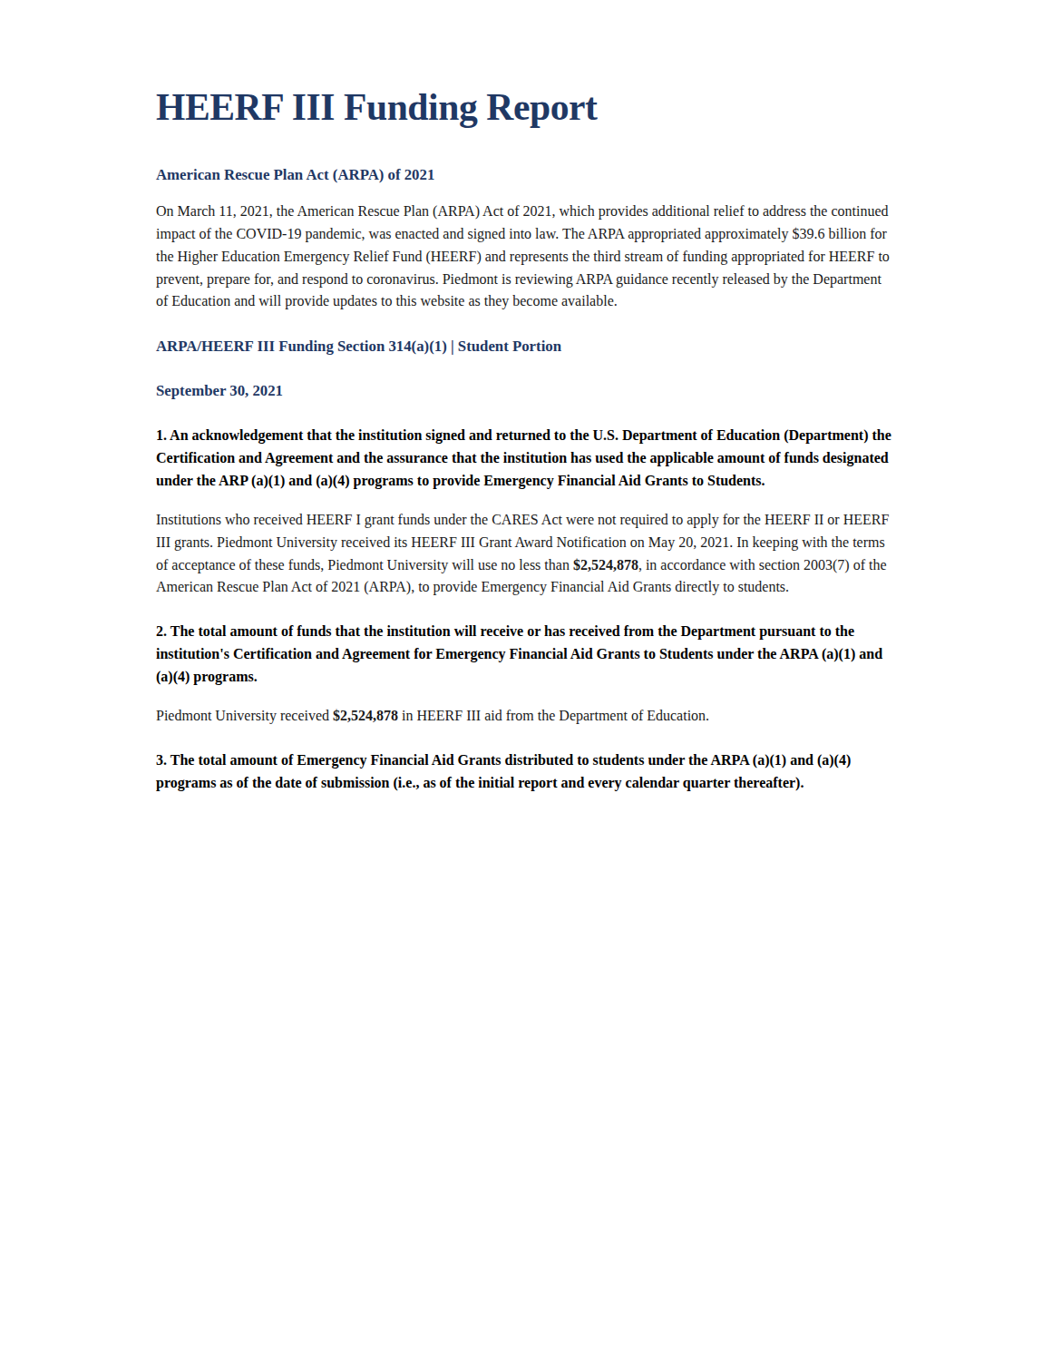HEERF III Funding Report
American Rescue Plan Act (ARPA) of 2021
On March 11, 2021, the American Rescue Plan (ARPA) Act of 2021, which provides additional relief to address the continued impact of the COVID-19 pandemic, was enacted and signed into law. The ARPA appropriated approximately $39.6 billion for the Higher Education Emergency Relief Fund (HEERF) and represents the third stream of funding appropriated for HEERF to prevent, prepare for, and respond to coronavirus. Piedmont is reviewing ARPA guidance recently released by the Department of Education and will provide updates to this website as they become available.
ARPA/HEERF III Funding Section 314(a)(1) | Student Portion
September 30, 2021
1. An acknowledgement that the institution signed and returned to the U.S. Department of Education (Department) the Certification and Agreement and the assurance that the institution has used the applicable amount of funds designated under the ARP (a)(1) and (a)(4) programs to provide Emergency Financial Aid Grants to Students.
Institutions who received HEERF I grant funds under the CARES Act were not required to apply for the HEERF II or HEERF III grants. Piedmont University received its HEERF III Grant Award Notification on May 20, 2021. In keeping with the terms of acceptance of these funds, Piedmont University will use no less than $2,524,878, in accordance with section 2003(7) of the American Rescue Plan Act of 2021 (ARPA), to provide Emergency Financial Aid Grants directly to students.
2. The total amount of funds that the institution will receive or has received from the Department pursuant to the institution's Certification and Agreement for Emergency Financial Aid Grants to Students under the ARPA (a)(1) and (a)(4) programs.
Piedmont University received $2,524,878 in HEERF III aid from the Department of Education.
3. The total amount of Emergency Financial Aid Grants distributed to students under the ARPA (a)(1) and (a)(4) programs as of the date of submission (i.e., as of the initial report and every calendar quarter thereafter).